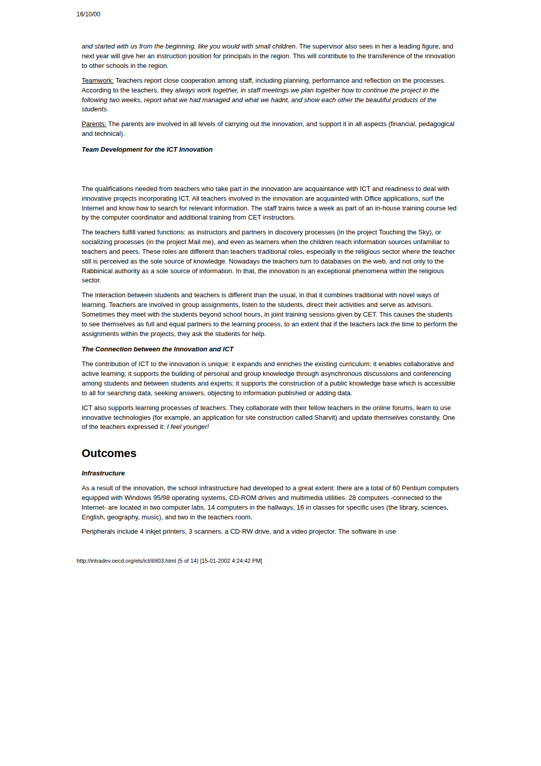16/10/00
and started with us from the beginning, like you would with small children. The supervisor also sees in her a leading figure, and next year will give her an instruction position for principals in the region. This will contribute to the transference of the innovation to other schools in the region.
Teamwork: Teachers report close cooperation among staff, including planning, performance and reflection on the processes. According to the teachers, they always work together, in staff meetings we plan together how to continue the project in the following two weeks, report what we had managed and what we hadnt, and show each other the beautiful products of the students.
Parents: The parents are involved in all levels of carrying out the innovation, and support it in all aspects (financial, pedagogical and technical).
Team Development for the ICT Innovation
The qualifications needed from teachers who take part in the innovation are acquaintance with ICT and readiness to deal with innovative projects incorporating ICT. All teachers involved in the innovation are acquainted with Office applications, surf the Internet and know how to search for relevant information. The staff trains twice a week as part of an in-house training course led by the computer coordinator and additional training from CET instructors.
The teachers fulfill varied functions: as instructors and partners in discovery processes (in the project Touching the Sky), or socializing processes (in the project Mail me), and even as learners when the children reach information sources unfamiliar to teachers and peers. These roles are different than teachers traditional roles, especially in the religious sector where the teacher still is perceived as the sole source of knowledge. Nowadays the teachers turn to databases on the web, and not only to the Rabbinical authority as a sole source of information. In that, the innovation is an exceptional phenomena within the religious sector.
The interaction between students and teachers is different than the usual, in that it combines traditional with novel ways of learning. Teachers are involved in group assignments, listen to the students, direct their activities and serve as advisors. Sometimes they meet with the students beyond school hours, in joint training sessions given by CET. This causes the students to see themselves as full and equal partners to the learning process, to an extent that if the teachers lack the time to perform the assignments within the projects, they ask the students for help.
The Connection between the Innovation and ICT
The contribution of ICT to the innovation is unique: it expands and enriches the existing curriculum; it enables collaborative and active learning; it supports the building of personal and group knowledge through asynchronous discussions and conferencing among students and between students and experts; it supports the construction of a public knowledge base which is accessible to all for searching data, seeking answers, objecting to information published or adding data.
ICT also supports learning processes of teachers. They collaborate with their fellow teachers in the online forums, learn to use innovative technologies (for example, an application for site construction called Sharvit) and update themselves constantly. One of the teachers expressed it: I feel younger!
Outcomes
Infrastructure
As a result of the innovation, the school infrastructure had developed to a great extent: there are a total of 60 Pentium computers equipped with Windows 95/98 operating systems, CD-ROM drives and multimedia utilities. 28 computers -connected to the Internet- are located in two computer labs, 14 computers in the hallways, 16 in classes for specific uses (the library, sciences, English, geography, music), and two in the teachers room.
Peripherals include 4 inkjet printers, 3 scanners, a CD-RW drive, and a video projector. The software in use
http://intradev.oecd.org/els/ict/il/il03.html (5 of 14) [15-01-2002 4:24:42 PM]